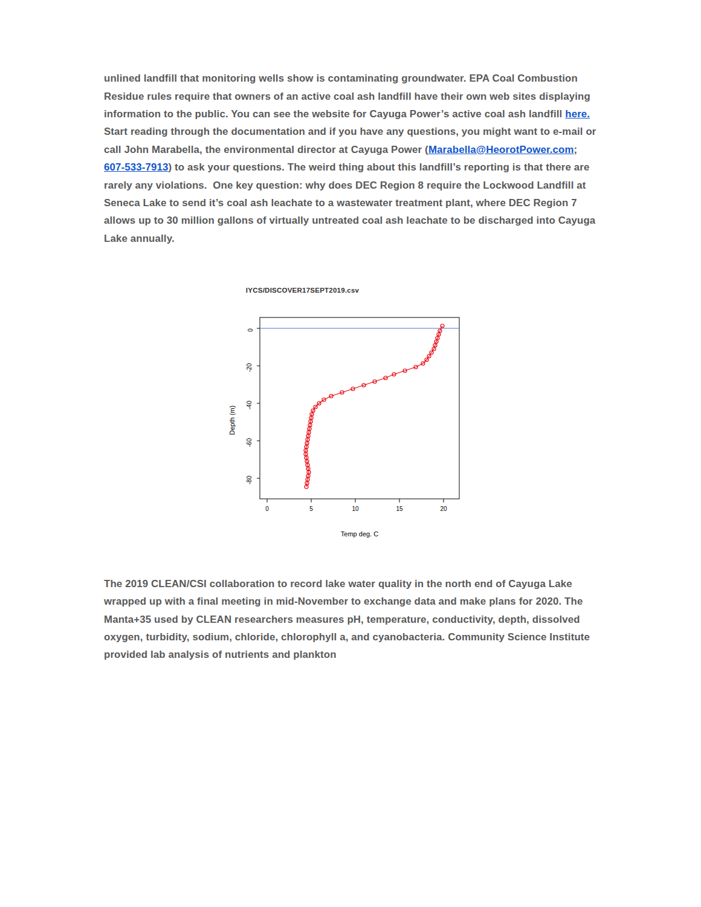unlined landfill that monitoring wells show is contaminating groundwater. EPA Coal Combustion Residue rules require that owners of an active coal ash landfill have their own web sites displaying information to the public. You can see the website for Cayuga Power’s active coal ash landfill here. Start reading through the documentation and if you have any questions, you might want to e-mail or call John Marabella, the environmental director at Cayuga Power (Marabella@HeorotPower.com; 607-533-7913) to ask your questions. The weird thing about this landfill’s reporting is that there are rarely any violations. One key question: why does DEC Region 8 require the Lockwood Landfill at Seneca Lake to send it’s coal ash leachate to a wastewater treatment plant, where DEC Region 7 allows up to 30 million gallons of virtually untreated coal ash leachate to be discharged into Cayuga Lake annually.
IYCS/DISCOVER17SEPT2019.csv
Depth (m) Temp deg. C 0 -20 -40 -60 -80 0 5 10 15 20
The 2019 CLEAN/CSI collaboration to record lake water quality in the north end of Cayuga Lake wrapped up with a final meeting in mid-November to exchange data and make plans for 2020. The Manta+35 used by CLEAN researchers measures pH, temperature, conductivity, depth, dissolved oxygen, turbidity, sodium, chloride, chlorophyll a, and cyanobacteria. Community Science Institute provided lab analysis of nutrients and plankton